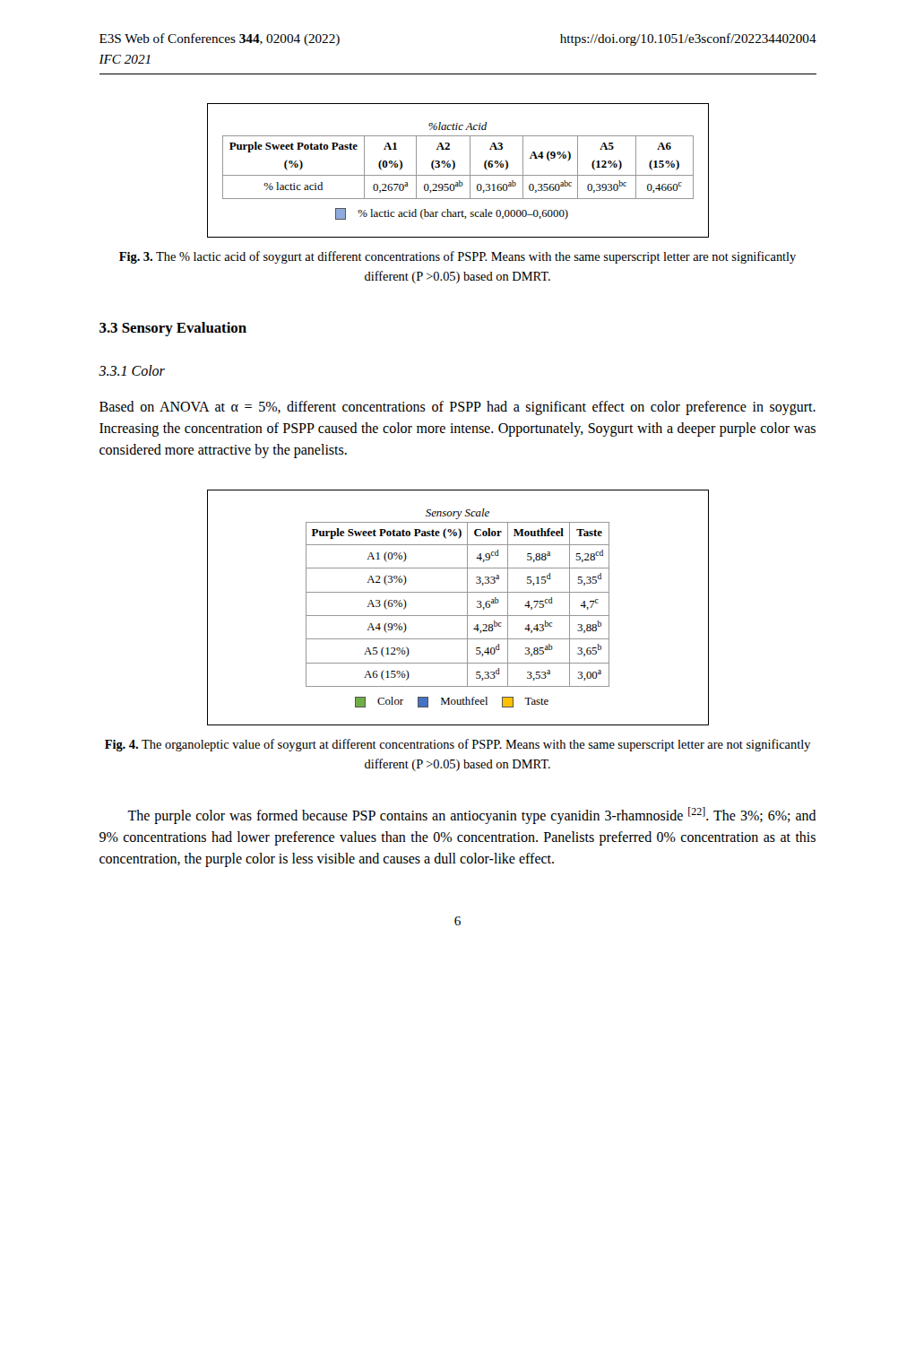E3S Web of Conferences 344, 02004 (2022)
IFC 2021
https://doi.org/10.1051/e3sconf/202234402004
%lactic Acid
| Purple Sweet Potato Paste (%) | A1 (0%) | A2 (3%) | A3 (6%) | A4 (9%) | A5 (12%) | A6 (15%) |
| --- | --- | --- | --- | --- | --- | --- |
| % lactic acid | 0,2670 a | 0,2950 ab | 0,3160 ab | 0,3560 abc | 0,3930 bc | 0,4660 c |
% lactic acid (bar chart, scale 0,0000–0,6000)
Fig. 3. The % lactic acid of soygurt at different concentrations of PSPP. Means with the same superscript letter are not significantly different (P >0.05) based on DMRT.
3.3 Sensory Evaluation
3.3.1 Color
Based on ANOVA at α = 5%, different concentrations of PSPP had a significant effect on color preference in soygurt. Increasing the concentration of PSPP caused the color more intense. Opportunately, Soygurt with a deeper purple color was considered more attractive by the panelists.
Sensory Scale
| Purple Sweet Potato Paste (%) | Color | Mouthfeel | Taste |
| --- | --- | --- | --- |
| A1 (0%) | 4,9 cd | 5,88 a | 5,28 cd |
| A2 (3%) | 3,33 a | 5,15 d | 5,35 d |
| A3 (6%) | 3,6 ab | 4,75 cd | 4,7 c |
| A4 (9%) | 4,28 bc | 4,43 bc | 3,88 b |
| A5 (12%) | 5,40 d | 3,85 ab | 3,65 b |
| A6 (15%) | 5,33 d | 3,53 a | 3,00 a |
Color Mouthfeel Taste
Fig. 4. The organoleptic value of soygurt at different concentrations of PSPP. Means with the same superscript letter are not significantly different (P >0.05) based on DMRT.
The purple color was formed because PSP contains an antiocyanin type cyanidin 3-rhamnoside [22]. The 3%; 6%; and 9% concentrations had lower preference values than the 0% concentration. Panelists preferred 0% concentration as at this concentration, the purple color is less visible and causes a dull color-like effect.
6